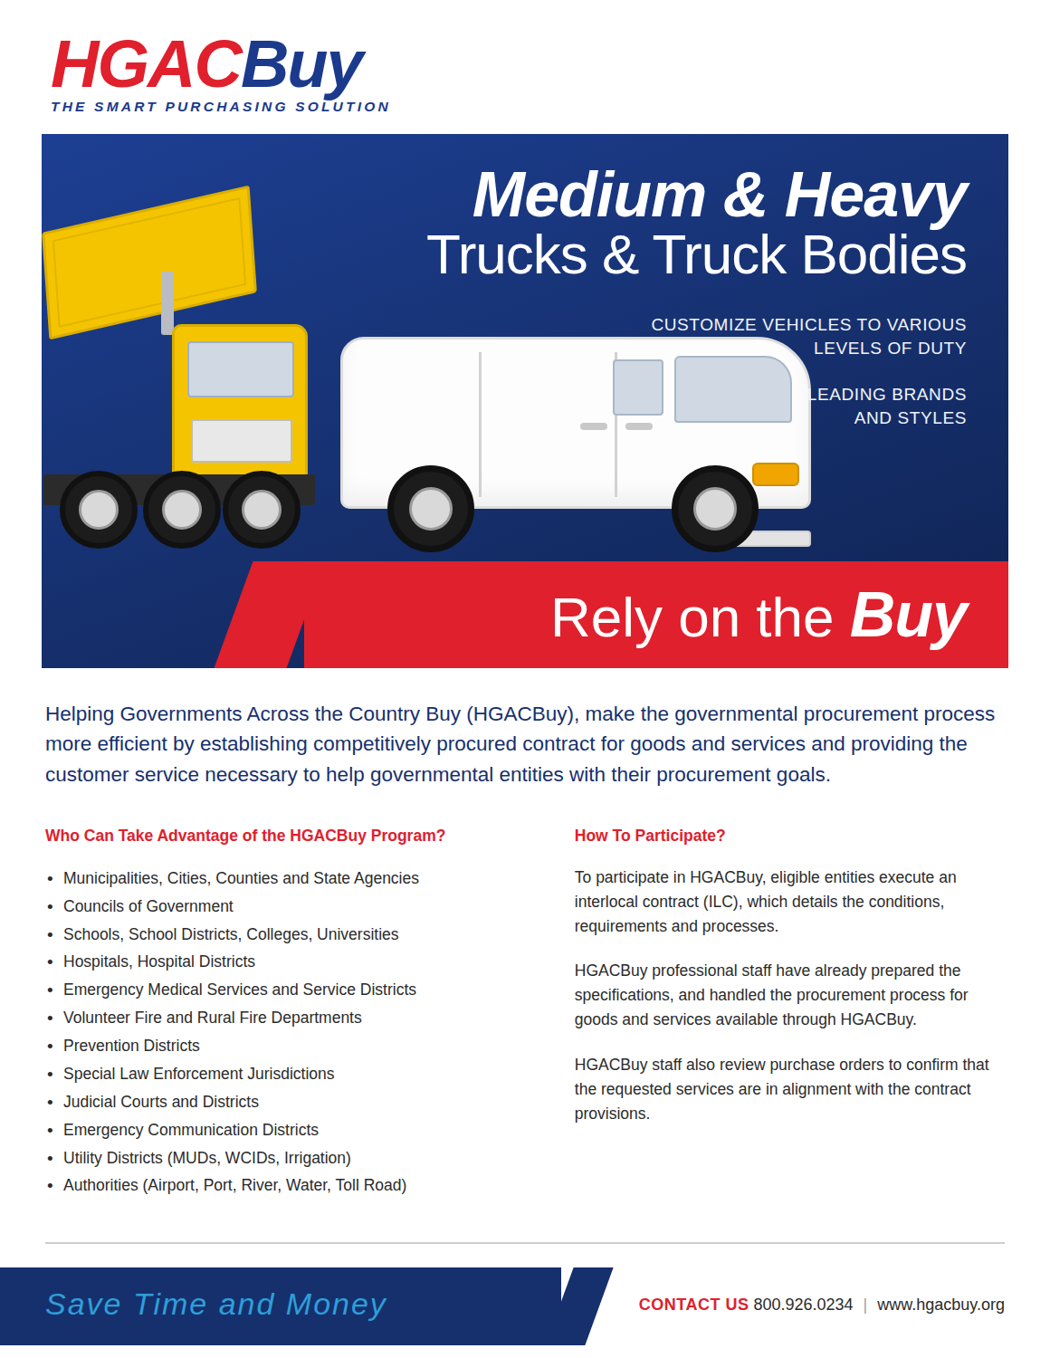HGAC Buy The Smart Purchasing Solution
Medium & Heavy
Trucks & Truck Bodies
CUSTOMIZE VEHICLES TO VARIOUS
LEVELS OF DUTY
LEADING BRANDS
AND STYLES
Rely on the Buy
Helping Governments Across the Country Buy (HGACBuy), make the governmental procurement process more efficient by establishing competitively procured contract for goods and services and providing the customer service necessary to help governmental entities with their procurement goals.
Who Can Take Advantage of the HGACBuy Program?
Municipalities, Cities, Counties and State Agencies
Councils of Government
Schools, School Districts, Colleges, Universities
Hospitals, Hospital Districts
Emergency Medical Services and Service Districts
Volunteer Fire and Rural Fire Departments
Prevention Districts
Special Law Enforcement Jurisdictions
Judicial Courts and Districts
Emergency Communication Districts
Utility Districts (MUDs, WCIDs, Irrigation)
Authorities (Airport, Port, River, Water, Toll Road)
How To Participate?
To participate in HGACBuy, eligible entities execute an interlocal contract (ILC), which details the conditions, requirements and processes.
HGACBuy professional staff have already prepared the specifications, and handled the procurement process for goods and services available through HGACBuy.
HGACBuy staff also review purchase orders to confirm that the requested services are in alignment with the contract provisions.
Save Time and Money
CONTACT US 800.926.0234 | www.hgacbuy.org